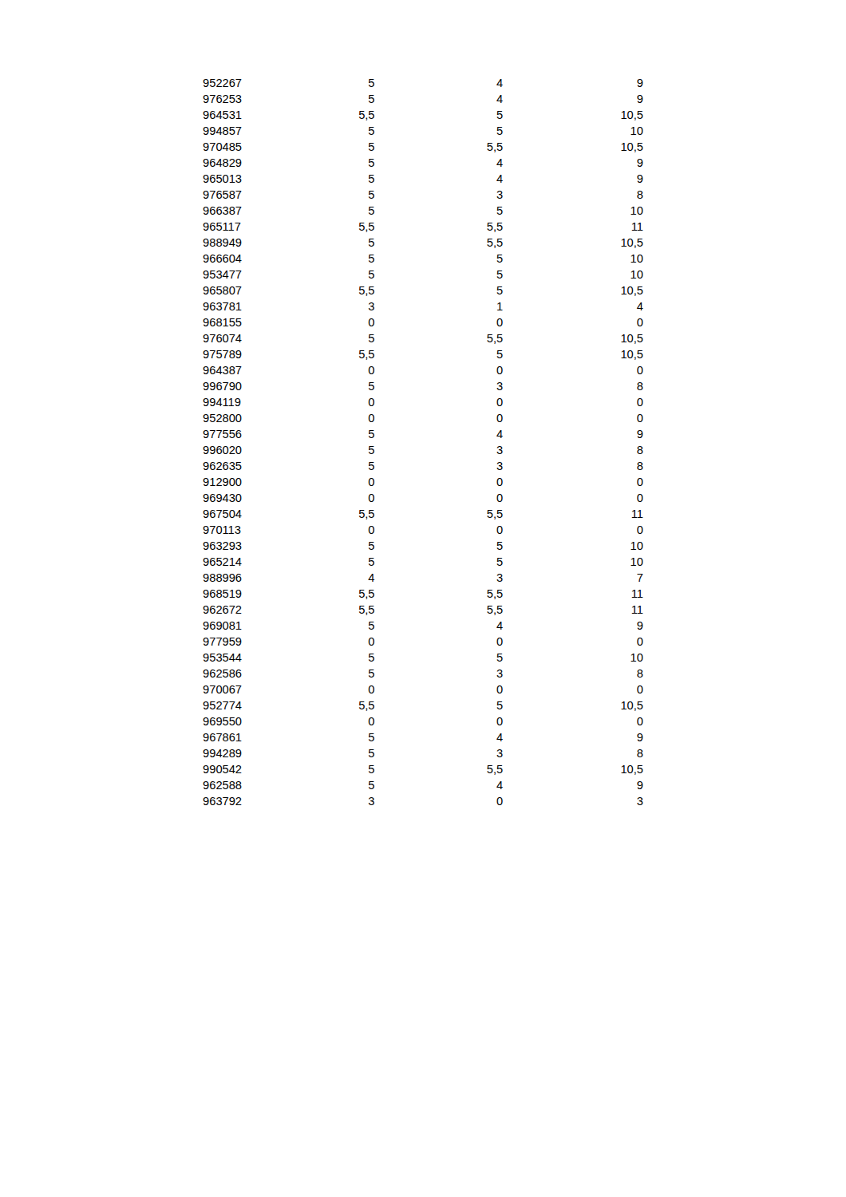| 952267 | 5 | 4 | 9 |
| 976253 | 5 | 4 | 9 |
| 964531 | 5,5 | 5 | 10,5 |
| 994857 | 5 | 5 | 10 |
| 970485 | 5 | 5,5 | 10,5 |
| 964829 | 5 | 4 | 9 |
| 965013 | 5 | 4 | 9 |
| 976587 | 5 | 3 | 8 |
| 966387 | 5 | 5 | 10 |
| 965117 | 5,5 | 5,5 | 11 |
| 988949 | 5 | 5,5 | 10,5 |
| 966604 | 5 | 5 | 10 |
| 953477 | 5 | 5 | 10 |
| 965807 | 5,5 | 5 | 10,5 |
| 963781 | 3 | 1 | 4 |
| 968155 | 0 | 0 | 0 |
| 976074 | 5 | 5,5 | 10,5 |
| 975789 | 5,5 | 5 | 10,5 |
| 964387 | 0 | 0 | 0 |
| 996790 | 5 | 3 | 8 |
| 994119 | 0 | 0 | 0 |
| 952800 | 0 | 0 | 0 |
| 977556 | 5 | 4 | 9 |
| 996020 | 5 | 3 | 8 |
| 962635 | 5 | 3 | 8 |
| 912900 | 0 | 0 | 0 |
| 969430 | 0 | 0 | 0 |
| 967504 | 5,5 | 5,5 | 11 |
| 970113 | 0 | 0 | 0 |
| 963293 | 5 | 5 | 10 |
| 965214 | 5 | 5 | 10 |
| 988996 | 4 | 3 | 7 |
| 968519 | 5,5 | 5,5 | 11 |
| 962672 | 5,5 | 5,5 | 11 |
| 969081 | 5 | 4 | 9 |
| 977959 | 0 | 0 | 0 |
| 953544 | 5 | 5 | 10 |
| 962586 | 5 | 3 | 8 |
| 970067 | 0 | 0 | 0 |
| 952774 | 5,5 | 5 | 10,5 |
| 969550 | 0 | 0 | 0 |
| 967861 | 5 | 4 | 9 |
| 994289 | 5 | 3 | 8 |
| 990542 | 5 | 5,5 | 10,5 |
| 962588 | 5 | 4 | 9 |
| 963792 | 3 | 0 | 3 |